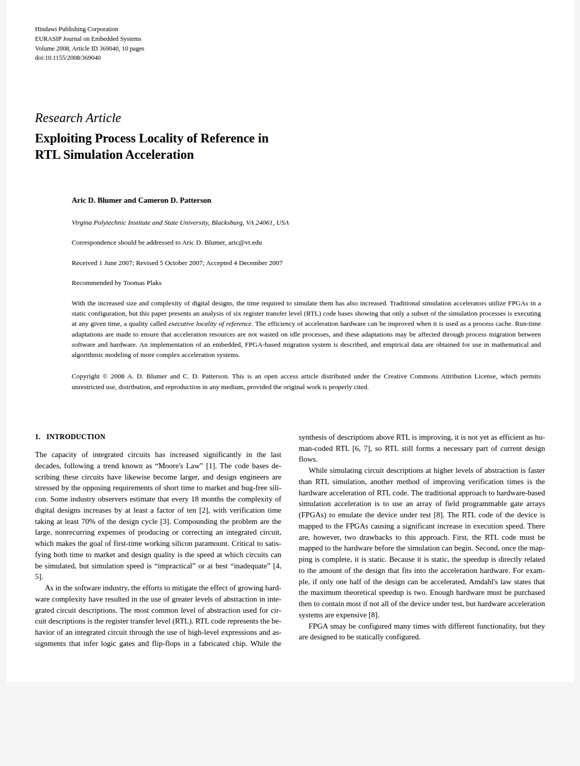Hindawi Publishing Corporation
EURASIP Journal on Embedded Systems
Volume 2008, Article ID 369040, 10 pages
doi:10.1155/2008/369040
Research Article
Exploiting Process Locality of Reference in
RTL Simulation Acceleration
Aric D. Blumer and Cameron D. Patterson
Virgina Polytechnic Institute and State University, Blacksburg, VA 24061, USA
Correspondence should be addressed to Aric D. Blumer, aric@vt.edu
Received 1 June 2007; Revised 5 October 2007; Accepted 4 December 2007
Recommended by Toomas Plaks
With the increased size and complexity of digital designs, the time required to simulate them has also increased. Traditional simulation accelerators utilize FPGAs in a static configuration, but this paper presents an analysis of six register transfer level (RTL) code bases showing that only a subset of the simulation processes is executing at any given time, a quality called executive locality of reference. The efficiency of acceleration hardware can be improved when it is used as a process cache. Run-time adaptations are made to ensure that acceleration resources are not wasted on idle processes, and these adaptations may be affected through process migration between software and hardware. An implementation of an embedded, FPGA-based migration system is described, and empirical data are obtained for use in mathematical and algorithmic modeling of more complex acceleration systems.
Copyright © 2008 A. D. Blumer and C. D. Patterson. This is an open access article distributed under the Creative Commons Attribution License, which permits unrestricted use, distribution, and reproduction in any medium, provided the original work is properly cited.
1. INTRODUCTION
The capacity of integrated circuits has increased significantly in the last decades, following a trend known as “Moore's Law” [1]. The code bases describing these circuits have likewise become larger, and design engineers are stressed by the opposing requirements of short time to market and bug-free silicon. Some industry observers estimate that every 18 months the complexity of digital designs increases by at least a factor of ten [2], with verification time taking at least 70% of the design cycle [3]. Compounding the problem are the large, nonrecurring expenses of producing or correcting an integrated circuit, which makes the goal of first-time working silicon paramount. Critical to satisfying both time to market and design quality is the speed at which circuits can be simulated, but simulation speed is “impractical” or at best “inadequate” [4, 5].
As in the software industry, the efforts to mitigate the effect of growing hardware complexity have resulted in the use of greater levels of abstraction in integrated circuit descriptions. The most common level of abstraction used for circuit descriptions is the register transfer level (RTL). RTL code represents the behavior of an integrated circuit through the use of high-level expressions and assignments that infer logic gates and flip-flops in a fabricated chip. While the synthesis of descriptions above RTL is improving, it is not yet as efficient as human-coded RTL [6, 7], so RTL still forms a necessary part of current design flows.
While simulating circuit descriptions at higher levels of abstraction is faster than RTL simulation, another method of improving verification times is the hardware acceleration of RTL code. The traditional approach to hardware-based simulation acceleration is to use an array of field programmable gate arrays (FPGAs) to emulate the device under test [8]. The RTL code of the device is mapped to the FPGAs causing a significant increase in execution speed. There are, however, two drawbacks to this approach. First, the RTL code must be mapped to the hardware before the simulation can begin. Second, once the mapping is complete, it is static. Because it is static, the speedup is directly related to the amount of the design that fits into the acceleration hardware. For example, if only one half of the design can be accelerated, Amdahl's law states that the maximum theoretical speedup is two. Enough hardware must be purchased then to contain most if not all of the device under test, but hardware acceleration systems are expensive [8].
FPGA smay be configured many times with different functionality, but they are designed to be statically configured.